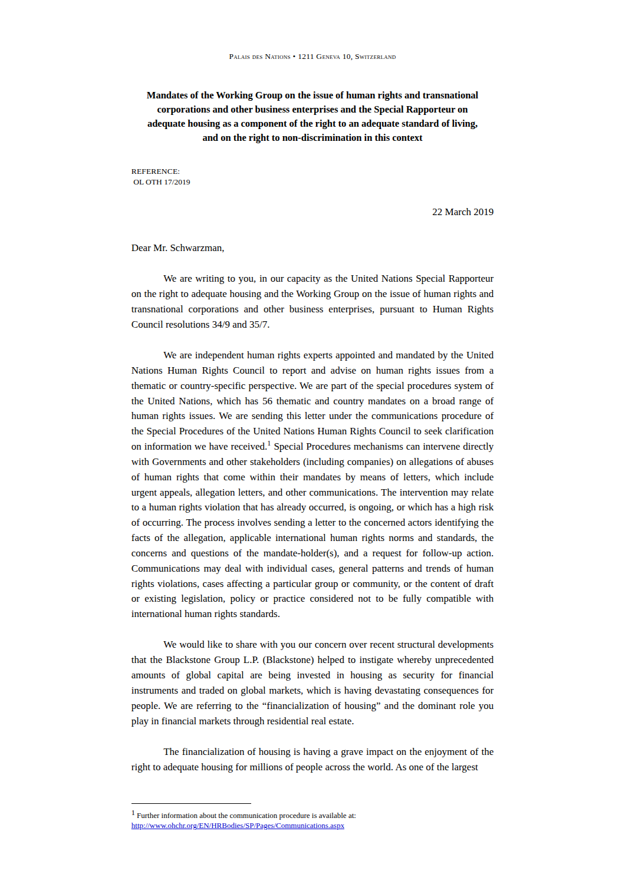Palais des Nations • 1211 Geneva 10, Switzerland
Mandates of the Working Group on the issue of human rights and transnational corporations and other business enterprises and the Special Rapporteur on adequate housing as a component of the right to an adequate standard of living, and on the right to non-discrimination in this context
REFERENCE:
OL OTH 17/2019
22 March 2019
Dear Mr. Schwarzman,
We are writing to you, in our capacity as the United Nations Special Rapporteur on the right to adequate housing and the Working Group on the issue of human rights and transnational corporations and other business enterprises, pursuant to Human Rights Council resolutions 34/9 and 35/7.
We are independent human rights experts appointed and mandated by the United Nations Human Rights Council to report and advise on human rights issues from a thematic or country-specific perspective. We are part of the special procedures system of the United Nations, which has 56 thematic and country mandates on a broad range of human rights issues. We are sending this letter under the communications procedure of the Special Procedures of the United Nations Human Rights Council to seek clarification on information we have received.1 Special Procedures mechanisms can intervene directly with Governments and other stakeholders (including companies) on allegations of abuses of human rights that come within their mandates by means of letters, which include urgent appeals, allegation letters, and other communications. The intervention may relate to a human rights violation that has already occurred, is ongoing, or which has a high risk of occurring. The process involves sending a letter to the concerned actors identifying the facts of the allegation, applicable international human rights norms and standards, the concerns and questions of the mandate-holder(s), and a request for follow-up action. Communications may deal with individual cases, general patterns and trends of human rights violations, cases affecting a particular group or community, or the content of draft or existing legislation, policy or practice considered not to be fully compatible with international human rights standards.
We would like to share with you our concern over recent structural developments that the Blackstone Group L.P. (Blackstone) helped to instigate whereby unprecedented amounts of global capital are being invested in housing as security for financial instruments and traded on global markets, which is having devastating consequences for people. We are referring to the “financialization of housing” and the dominant role you play in financial markets through residential real estate.
The financialization of housing is having a grave impact on the enjoyment of the right to adequate housing for millions of people across the world. As one of the largest
1 Further information about the communication procedure is available at:
http://www.ohchr.org/EN/HRBodies/SP/Pages/Communications.aspx